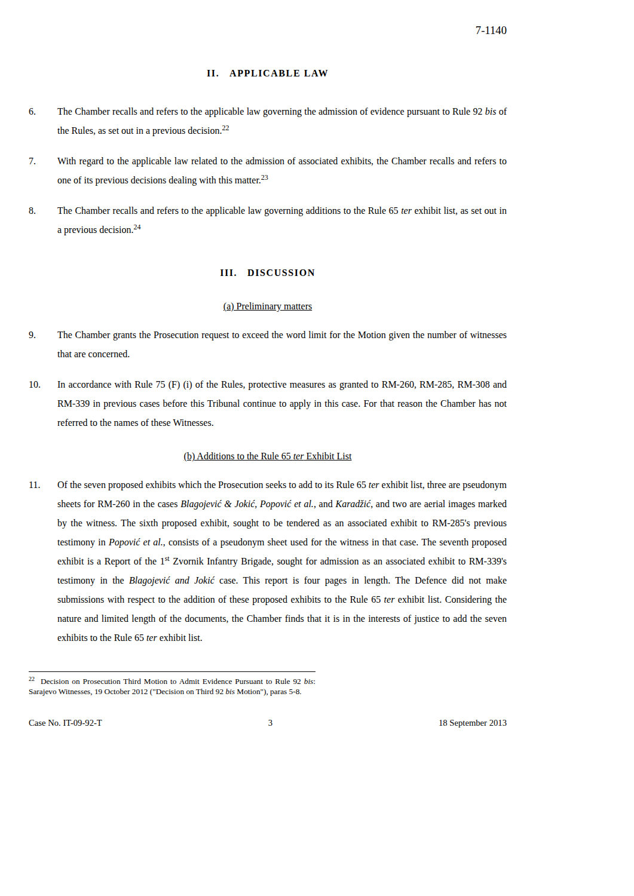7-1140
II. APPLICABLE LAW
6.
The Chamber recalls and refers to the applicable law governing the admission of evidence pursuant to Rule 92 bis of the Rules, as set out in a previous decision.22
7.
With regard to the applicable law related to the admission of associated exhibits, the Chamber recalls and refers to one of its previous decisions dealing with this matter.23
8.
The Chamber recalls and refers to the applicable law governing additions to the Rule 65 ter exhibit list, as set out in a previous decision.24
III. DISCUSSION
(a) Preliminary matters
9.
The Chamber grants the Prosecution request to exceed the word limit for the Motion given the number of witnesses that are concerned.
10.
In accordance with Rule 75 (F) (i) of the Rules, protective measures as granted to RM-260, RM-285, RM-308 and RM-339 in previous cases before this Tribunal continue to apply in this case. For that reason the Chamber has not referred to the names of these Witnesses.
(b) Additions to the Rule 65 ter Exhibit List
11.
Of the seven proposed exhibits which the Prosecution seeks to add to its Rule 65 ter exhibit list, three are pseudonym sheets for RM-260 in the cases Blagojević & Jokić, Popović et al., and Karadžić, and two are aerial images marked by the witness. The sixth proposed exhibit, sought to be tendered as an associated exhibit to RM-285's previous testimony in Popović et al., consists of a pseudonym sheet used for the witness in that case. The seventh proposed exhibit is a Report of the 1st Zvornik Infantry Brigade, sought for admission as an associated exhibit to RM-339's testimony in the Blagojević and Jokić case. This report is four pages in length. The Defence did not make submissions with respect to the addition of these proposed exhibits to the Rule 65 ter exhibit list. Considering the nature and limited length of the documents, the Chamber finds that it is in the interests of justice to add the seven exhibits to the Rule 65 ter exhibit list.
22 Decision on Prosecution Third Motion to Admit Evidence Pursuant to Rule 92 bis: Sarajevo Witnesses, 19 October 2012 ("Decision on Third 92 bis Motion"), paras 5-8.
Case No. IT-09-92-T 3 18 September 2013